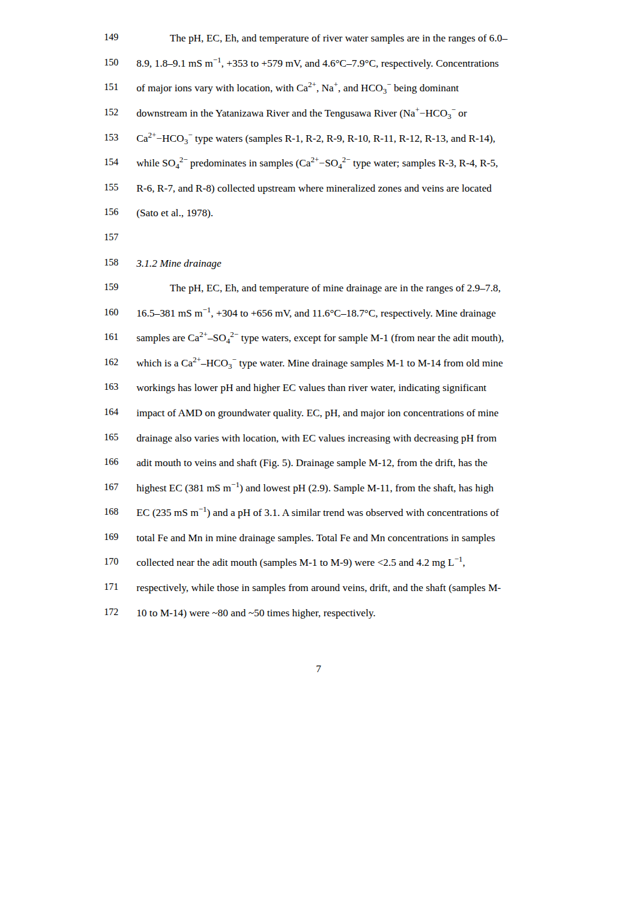The pH, EC, Eh, and temperature of river water samples are in the ranges of 6.0–
8.9, 1.8–9.1 mS m−1, +353 to +579 mV, and 4.6°C–7.9°C, respectively. Concentrations
of major ions vary with location, with Ca2+, Na+, and HCO3− being dominant
downstream in the Yatanizawa River and the Tengusawa River (Na+−HCO3− or
Ca2+−HCO3− type waters (samples R-1, R-2, R-9, R-10, R-11, R-12, R-13, and R-14),
while SO42− predominates in samples (Ca2+−SO42− type water; samples R-3, R-4, R-5,
R-6, R-7, and R-8) collected upstream where mineralized zones and veins are located
(Sato et al., 1978).
3.1.2 Mine drainage
The pH, EC, Eh, and temperature of mine drainage are in the ranges of 2.9–7.8,
16.5–381 mS m−1, +304 to +656 mV, and 11.6°C–18.7°C, respectively. Mine drainage
samples are Ca2+–SO42− type waters, except for sample M-1 (from near the adit mouth),
which is a Ca2+–HCO3− type water. Mine drainage samples M-1 to M-14 from old mine
workings has lower pH and higher EC values than river water, indicating significant
impact of AMD on groundwater quality. EC, pH, and major ion concentrations of mine
drainage also varies with location, with EC values increasing with decreasing pH from
adit mouth to veins and shaft (Fig. 5). Drainage sample M-12, from the drift, has the
highest EC (381 mS m−1) and lowest pH (2.9). Sample M-11, from the shaft, has high
EC (235 mS m−1) and a pH of 3.1. A similar trend was observed with concentrations of
total Fe and Mn in mine drainage samples. Total Fe and Mn concentrations in samples
collected near the adit mouth (samples M-1 to M-9) were <2.5 and 4.2 mg L−1,
respectively, while those in samples from around veins, drift, and the shaft (samples M-
10 to M-14) were ~80 and ~50 times higher, respectively.
7